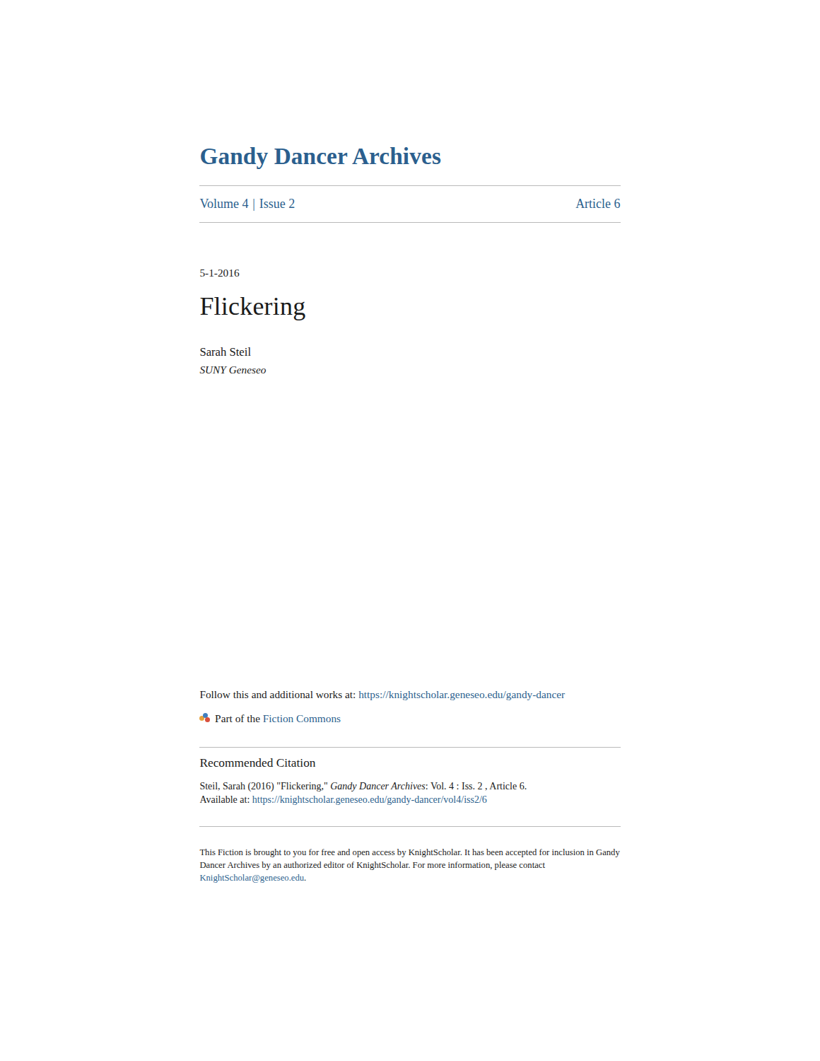Gandy Dancer Archives
Volume 4|Issue 2
Article 6
5-1-2016
Flickering
Sarah Steil
SUNY Geneseo
Follow this and additional works at: https://knightscholar.geneseo.edu/gandy-dancer
Part of the Fiction Commons
Recommended Citation
Steil, Sarah (2016) "Flickering," Gandy Dancer Archives: Vol. 4 : Iss. 2 , Article 6.
Available at: https://knightscholar.geneseo.edu/gandy-dancer/vol4/iss2/6
This Fiction is brought to you for free and open access by KnightScholar. It has been accepted for inclusion in Gandy Dancer Archives by an authorized editor of KnightScholar. For more information, please contact KnightScholar@geneseo.edu.